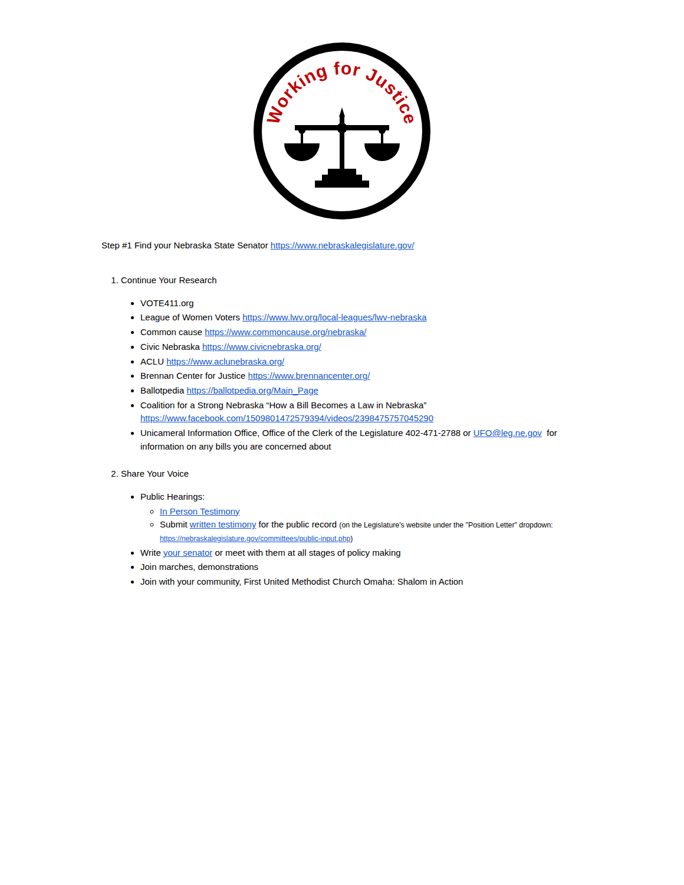Working for Justice
Step #1 Find your Nebraska State Senator https://www.nebraskalegislature.gov/
Continue Your Research
VOTE411.org
League of Women Voters https://www.lwv.org/local-leagues/lwv-nebraska
Common cause https://www.commoncause.org/nebraska/
Civic Nebraska https://www.civicnebraska.org/
ACLU https://www.aclunebraska.org/
Brennan Center for Justice https://www.brennancenter.org/
Ballotpedia https://ballotpedia.org/Main_Page
Coalition for a Strong Nebraska “How a Bill Becomes a Law in Nebraska”
https://www.facebook.com/1509801472579394/videos/2398475757045290
Unicameral Information Office, Office of the Clerk of the Legislature 402-471-2788 or UFO@leg.ne.gov for information on any bills you are concerned about
Share Your Voice
Public Hearings:
In Person Testimony
Submit written testimony for the public record (on the Legislature's website under the "Position Letter" dropdown:
https://nebraskalegislature.gov/committees/public-input.php)
Write your senator or meet with them at all stages of policy making
Join marches, demonstrations
Join with your community, First United Methodist Church Omaha: Shalom in Action